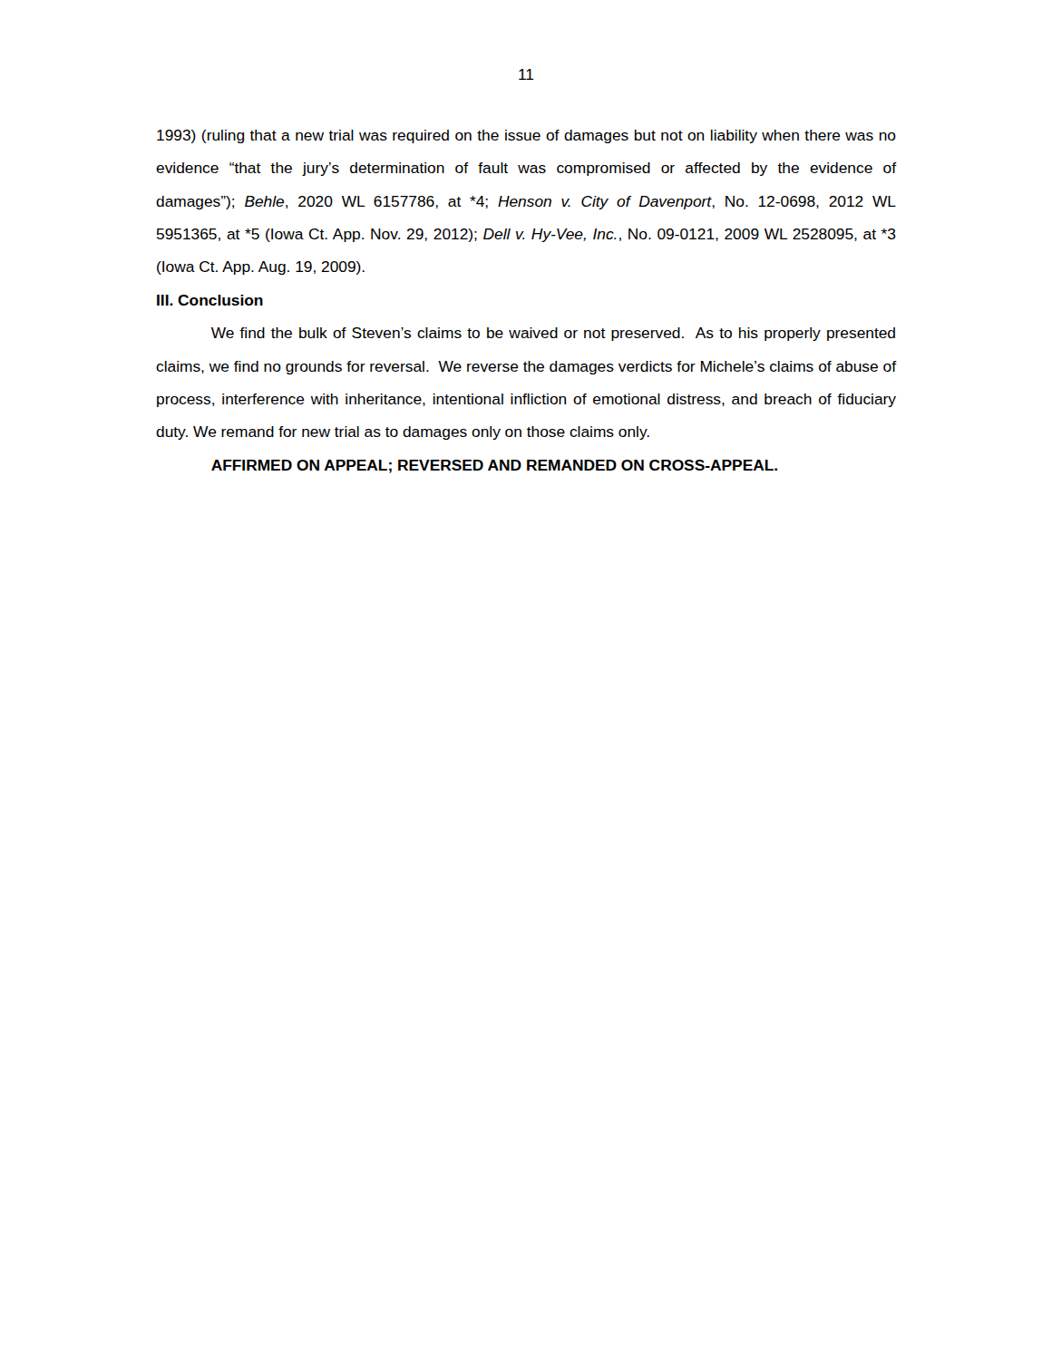11
1993) (ruling that a new trial was required on the issue of damages but not on liability when there was no evidence “that the jury’s determination of fault was compromised or affected by the evidence of damages”); Behle, 2020 WL 6157786, at *4; Henson v. City of Davenport, No. 12-0698, 2012 WL 5951365, at *5 (Iowa Ct. App. Nov. 29, 2012); Dell v. Hy-Vee, Inc., No. 09-0121, 2009 WL 2528095, at *3 (Iowa Ct. App. Aug. 19, 2009).
III. Conclusion
We find the bulk of Steven’s claims to be waived or not preserved. As to his properly presented claims, we find no grounds for reversal. We reverse the damages verdicts for Michele’s claims of abuse of process, interference with inheritance, intentional infliction of emotional distress, and breach of fiduciary duty. We remand for new trial as to damages only on those claims only.
AFFIRMED ON APPEAL; REVERSED AND REMANDED ON CROSS-APPEAL.